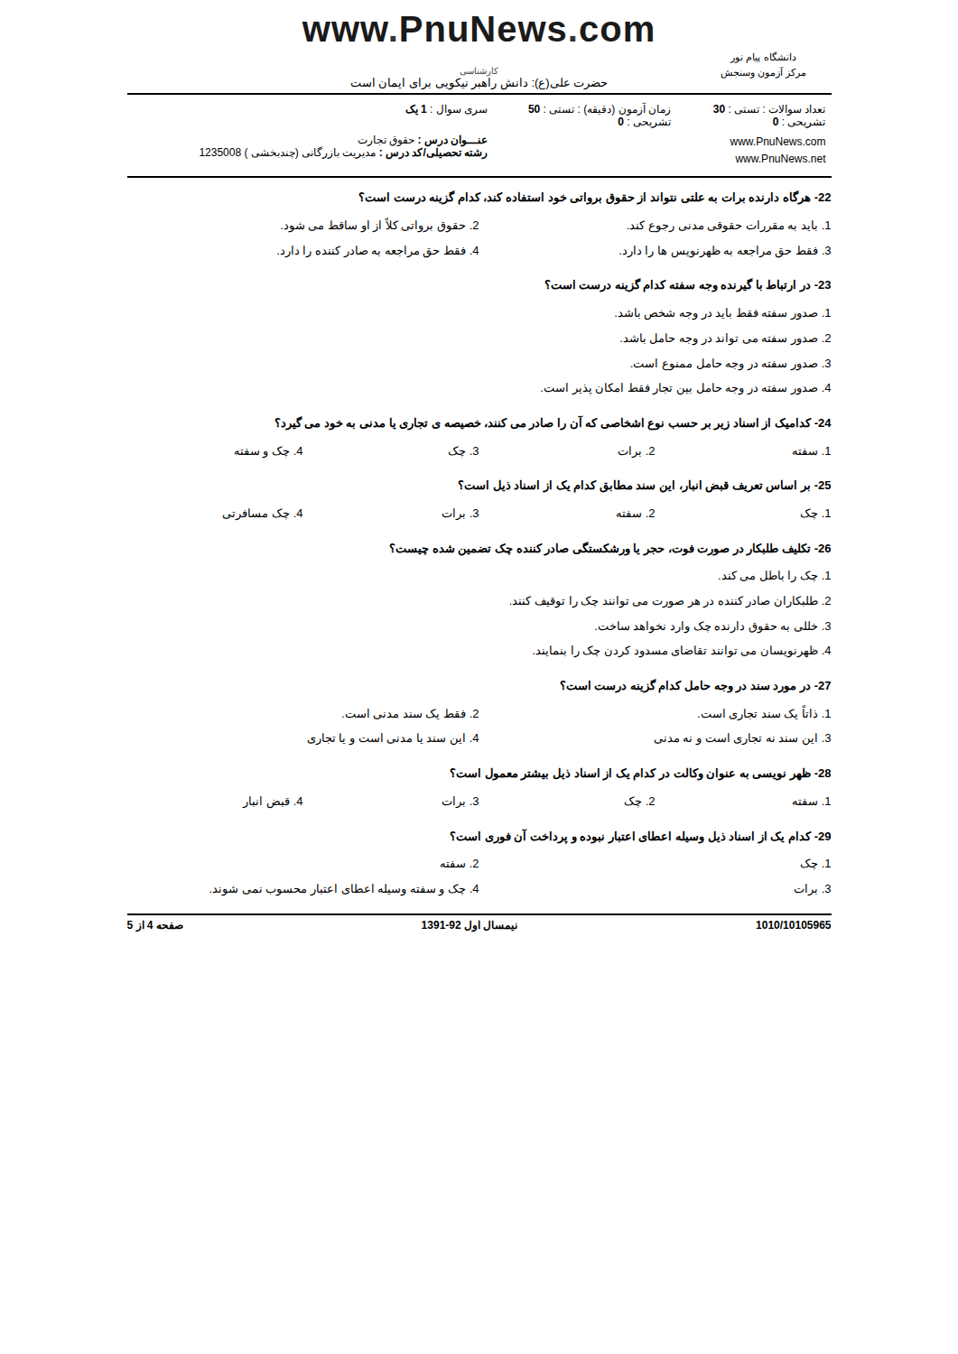www. PnuNews. com
دانشگاه پیام نور
مرکز آزمون وسنجش
کارشناسی حضرت علی(ع): دانش راهبر نیکویی برای ایمان است
| تعداد سوالات : تستی : 30 تشریحی : 0 | زمان آزمون (دقیقه) : تستی : 50 تشریحی : 0 | سری سوال : 1 یک | |
| www.PnuNews.com www.PnuNews.net | عنـــوان درس : حقوق تجارت رشته تحصیلی/کد درس : مدیریت بازرگانی (چندبخشی ) 1235008 |
22- هرگاه دارنده برات به علتی نتواند از حقوق برواتی خود استفاده کند، کدام گزینه درست است؟
1. باید به مقررات حقوقی مدنی رجوع کند. 2. حقوق برواتی کلاً از او ساقط می شود.
3. فقط حق مراجعه به ظهرنویس ها را دارد. 4. فقط حق مراجعه به صادر کننده را دارد.
23- در ارتباط با گیرنده وجه سفته کدام گزینه درست است؟
1. صدور سفته فقط باید در وجه شخص باشد.
2. صدور سفته می تواند در وجه حامل باشد.
3. صدور سفته در وجه حامل ممنوع است.
4. صدور سفته در وجه حامل بین تجار فقط امکان پذیر است.
24- کدامیک از اسناد زیر بر حسب نوع اشخاصی که آن را صادر می کنند، خصیصه ی تجاری یا مدنی به خود می گیرد؟
1. سفته 2. برات 3. چک 4. چک و سفته
25- بر اساس تعریف قبض انبار، این سند مطابق کدام یک از اسناد ذیل است؟
1. چک 2. سفته 3. برات 4. چک مسافرتی
26- تکلیف طلبکار در صورت فوت، حجر یا ورشکستگی صادر کننده چک تضمین شده چیست؟
1. چک را باطل می کند.
2. طلبکاران صادر کننده در هر صورت می توانند چک را توقیف کنند.
3. خللی به حقوق دارنده چک وارد نخواهد ساخت.
4. ظهرنویسان می توانند تقاضای مسدود کردن چک را بنمایند.
27- در مورد سند در وجه حامل کدام گزینه درست است؟
1. ذاتاً یک سند تجاری است. 2. فقط یک سند مدنی است.
3. این سند نه تجاری است و نه مدنی 4. این سند یا مدنی است و یا تجاری
28- ظهر نویسی به عنوان وکالت در کدام یک از اسناد ذیل بیشتر معمول است؟
1. سفته 2. چک 3. برات 4. قبض انبار
29- کدام یک از اسناد ذیل وسیله اعطای اعتبار نبوده و پرداخت آن فوری است؟
1. چک 2. سفته
3. برات 4. چک و سفته وسیله اعطای اعتبار محسوب نمی شوند.
1010/10105965
نیمسال اول 92-1391
صفحه 4 از 5